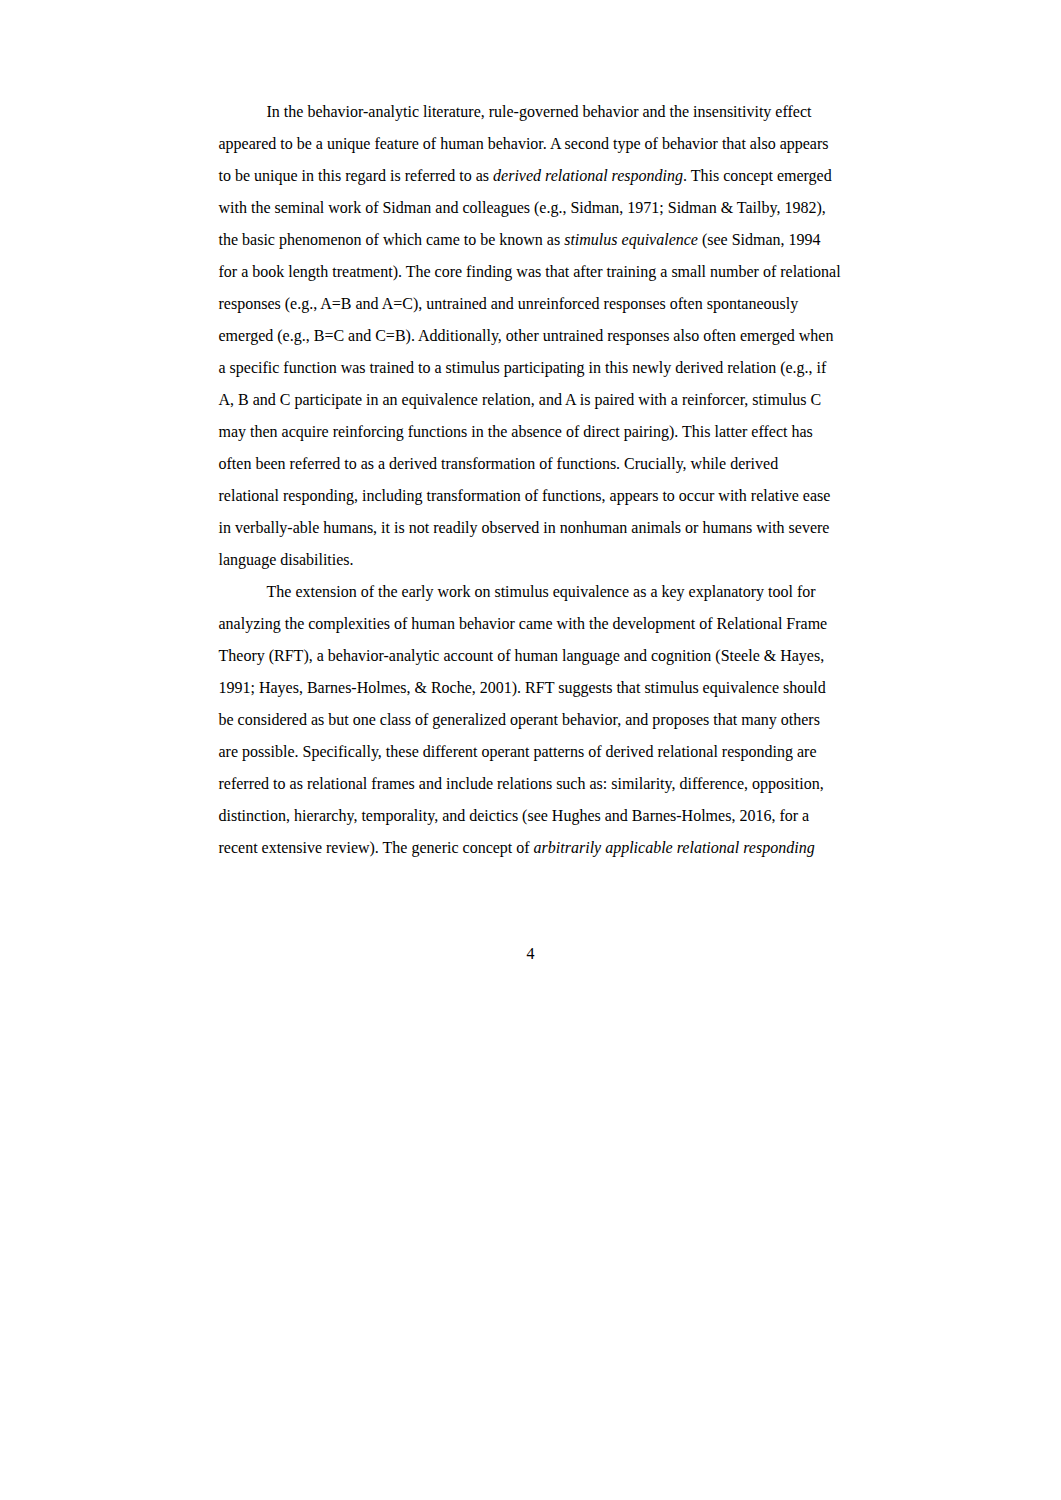In the behavior-analytic literature, rule-governed behavior and the insensitivity effect appeared to be a unique feature of human behavior. A second type of behavior that also appears to be unique in this regard is referred to as derived relational responding. This concept emerged with the seminal work of Sidman and colleagues (e.g., Sidman, 1971; Sidman & Tailby, 1982), the basic phenomenon of which came to be known as stimulus equivalence (see Sidman, 1994 for a book length treatment). The core finding was that after training a small number of relational responses (e.g., A=B and A=C), untrained and unreinforced responses often spontaneously emerged (e.g., B=C and C=B). Additionally, other untrained responses also often emerged when a specific function was trained to a stimulus participating in this newly derived relation (e.g., if A, B and C participate in an equivalence relation, and A is paired with a reinforcer, stimulus C may then acquire reinforcing functions in the absence of direct pairing). This latter effect has often been referred to as a derived transformation of functions. Crucially, while derived relational responding, including transformation of functions, appears to occur with relative ease in verbally-able humans, it is not readily observed in nonhuman animals or humans with severe language disabilities.
The extension of the early work on stimulus equivalence as a key explanatory tool for analyzing the complexities of human behavior came with the development of Relational Frame Theory (RFT), a behavior-analytic account of human language and cognition (Steele & Hayes, 1991; Hayes, Barnes-Holmes, & Roche, 2001). RFT suggests that stimulus equivalence should be considered as but one class of generalized operant behavior, and proposes that many others are possible. Specifically, these different operant patterns of derived relational responding are referred to as relational frames and include relations such as: similarity, difference, opposition, distinction, hierarchy, temporality, and deictics (see Hughes and Barnes-Holmes, 2016, for a recent extensive review). The generic concept of arbitrarily applicable relational responding
4